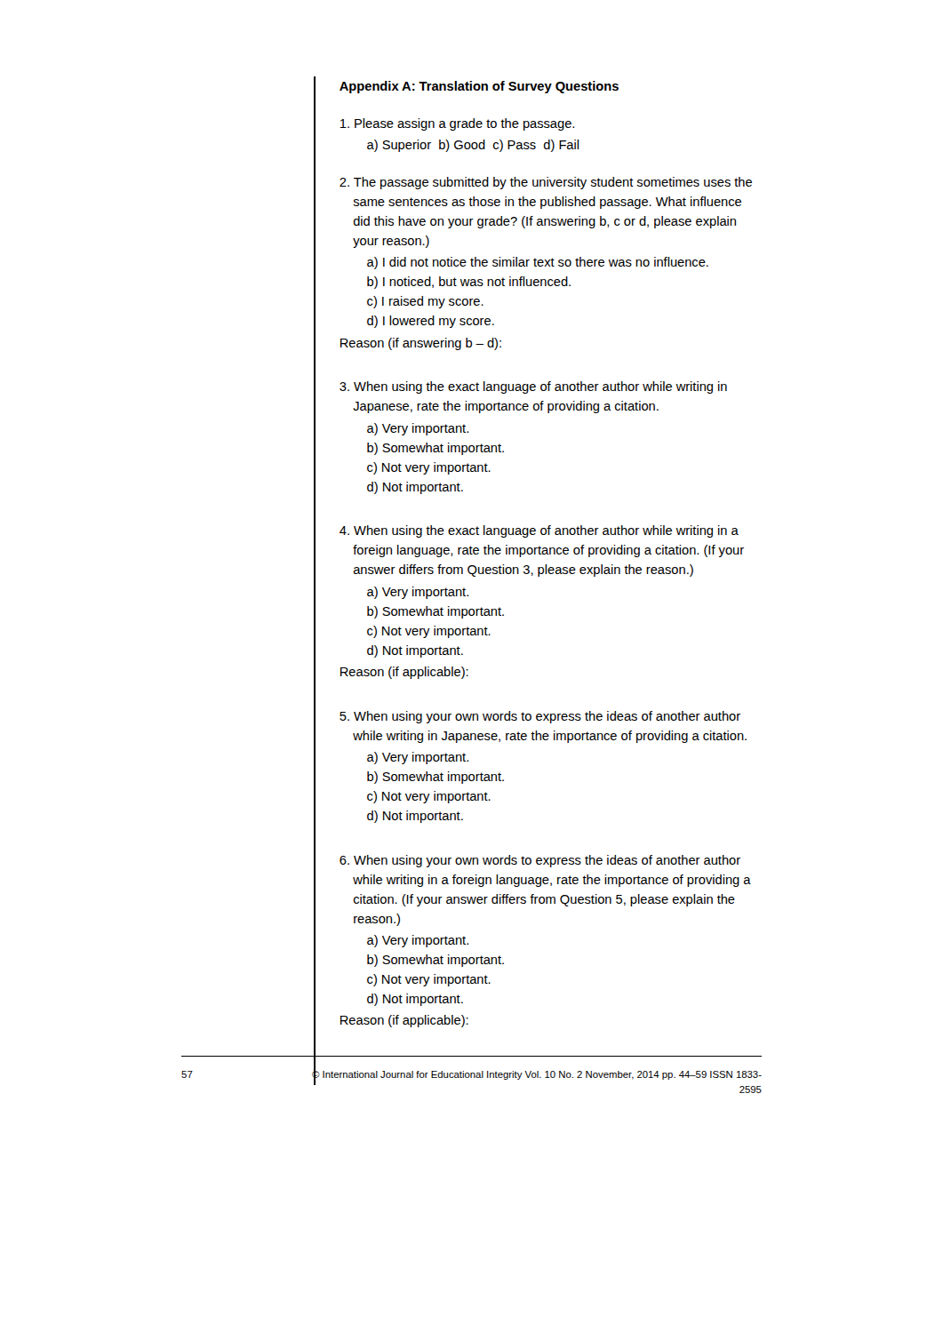Appendix A: Translation of Survey Questions
1. Please assign a grade to the passage.
a) Superior b) Good c) Pass d) Fail
2. The passage submitted by the university student sometimes uses the same sentences as those in the published passage. What influence did this have on your grade? (If answering b, c or d, please explain your reason.)
a) I did not notice the similar text so there was no influence.
b) I noticed, but was not influenced.
c) I raised my score.
d) I lowered my score.
Reason (if answering b – d):
3. When using the exact language of another author while writing in Japanese, rate the importance of providing a citation.
a) Very important.
b) Somewhat important.
c) Not very important.
d) Not important.
4. When using the exact language of another author while writing in a foreign language, rate the importance of providing a citation. (If your answer differs from Question 3, please explain the reason.)
a) Very important.
b) Somewhat important.
c) Not very important.
d) Not important.
Reason (if applicable):
5. When using your own words to express the ideas of another author while writing in Japanese, rate the importance of providing a citation.
a) Very important.
b) Somewhat important.
c) Not very important.
d) Not important.
6. When using your own words to express the ideas of another author while writing in a foreign language, rate the importance of providing a citation. (If your answer differs from Question 5, please explain the reason.)
a) Very important.
b) Somewhat important.
c) Not very important.
d) Not important.
Reason (if applicable):
57 © International Journal for Educational Integrity Vol. 10 No. 2 November, 2014 pp. 44–59 ISSN 1833-2595